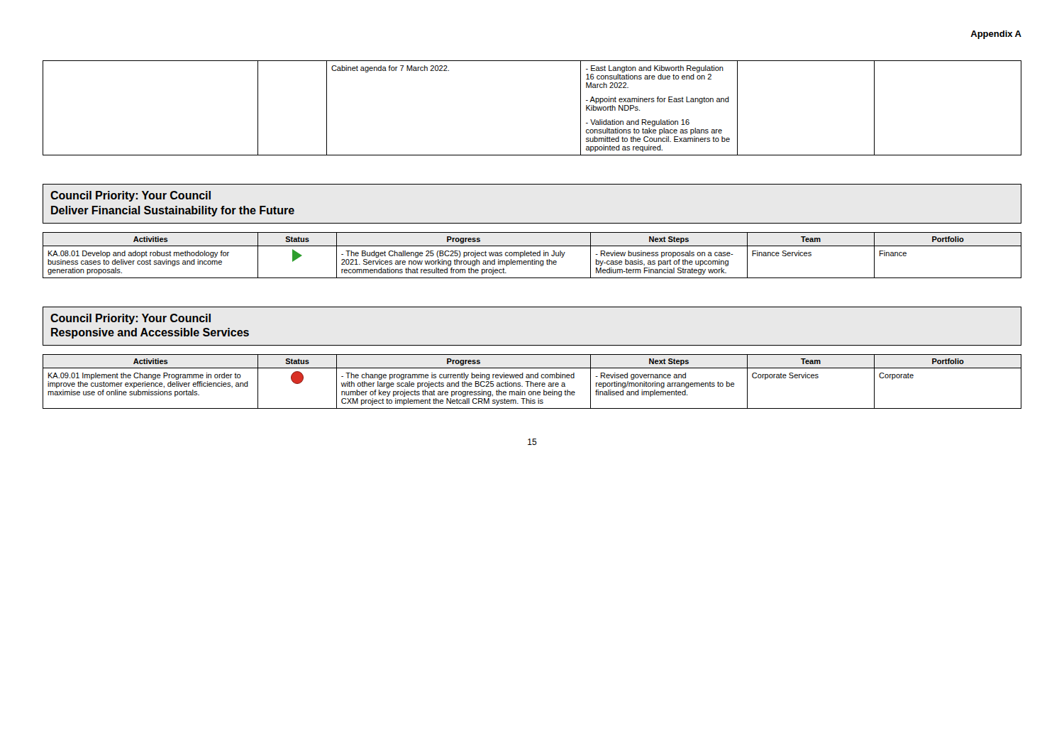Appendix A
| | | Cabinet agenda for 7 March 2022. | - East Langton and Kibworth Regulation 16 consultations are due to end on 2 March 2022. - Appoint examiners for East Langton and Kibworth NDPs. - Validation and Regulation 16 consultations to take place as plans are submitted to the Council. Examiners to be appointed as required. | | |
Council Priority: Your Council
Deliver Financial Sustainability for the Future
| Activities | Status | Progress | Next Steps | Team | Portfolio |
| --- | --- | --- | --- | --- | --- |
| KA.08.01 Develop and adopt robust methodology for business cases to deliver cost savings and income generation proposals. | | - The Budget Challenge 25 (BC25) project was completed in July 2021. Services are now working through and implementing the recommendations that resulted from the project. | - Review business proposals on a case-by-case basis, as part of the upcoming Medium-term Financial Strategy work. | Finance Services | Finance |
Council Priority: Your Council
Responsive and Accessible Services
| Activities | Status | Progress | Next Steps | Team | Portfolio |
| --- | --- | --- | --- | --- | --- |
| KA.09.01 Implement the Change Programme in order to improve the customer experience, deliver efficiencies, and maximise use of online submissions portals. | | - The change programme is currently being reviewed and combined with other large scale projects and the BC25 actions. There are a number of key projects that are progressing, the main one being the CXM project to implement the Netcall CRM system. This is | - Revised governance and reporting/monitoring arrangements to be finalised and implemented. | Corporate Services | Corporate |
15